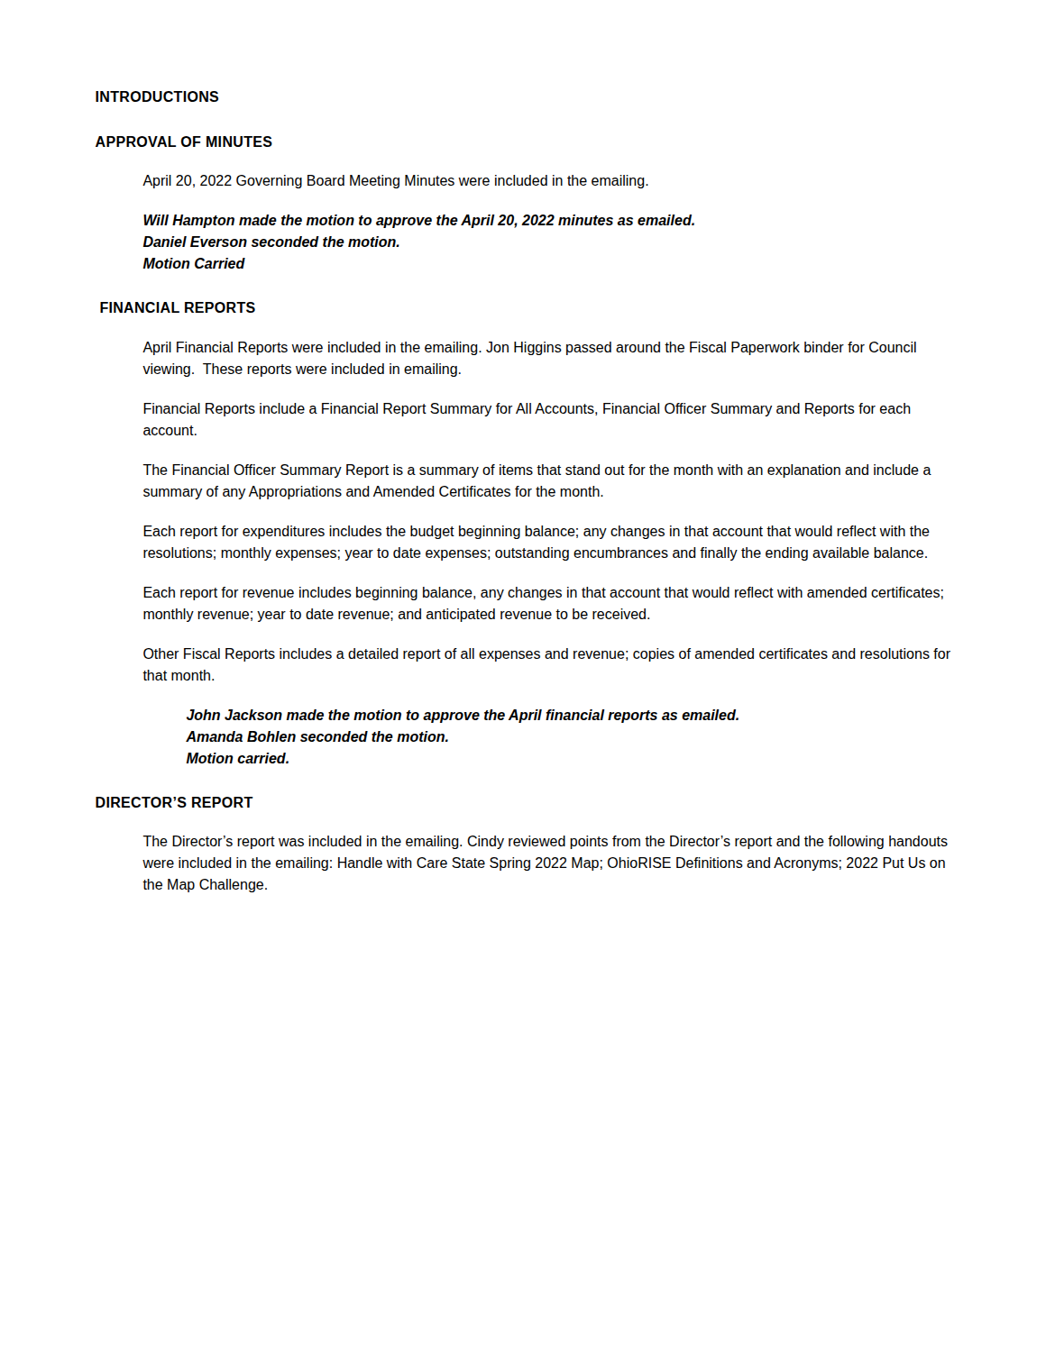INTRODUCTIONS
APPROVAL OF MINUTES
April 20, 2022 Governing Board Meeting Minutes were included in the emailing.
Will Hampton made the motion to approve the April 20, 2022 minutes as emailed.
Daniel Everson seconded the motion.
Motion Carried
FINANCIAL REPORTS
April Financial Reports were included in the emailing. Jon Higgins passed around the Fiscal Paperwork binder for Council viewing. These reports were included in emailing.
Financial Reports include a Financial Report Summary for All Accounts, Financial Officer Summary and Reports for each account.
The Financial Officer Summary Report is a summary of items that stand out for the month with an explanation and include a summary of any Appropriations and Amended Certificates for the month.
Each report for expenditures includes the budget beginning balance; any changes in that account that would reflect with the resolutions; monthly expenses; year to date expenses; outstanding encumbrances and finally the ending available balance.
Each report for revenue includes beginning balance, any changes in that account that would reflect with amended certificates; monthly revenue; year to date revenue; and anticipated revenue to be received.
Other Fiscal Reports includes a detailed report of all expenses and revenue; copies of amended certificates and resolutions for that month.
John Jackson made the motion to approve the April financial reports as emailed.
Amanda Bohlen seconded the motion.
Motion carried.
DIRECTOR’S REPORT
The Director’s report was included in the emailing. Cindy reviewed points from the Director’s report and the following handouts were included in the emailing: Handle with Care State Spring 2022 Map; OhioRISE Definitions and Acronyms; 2022 Put Us on the Map Challenge.